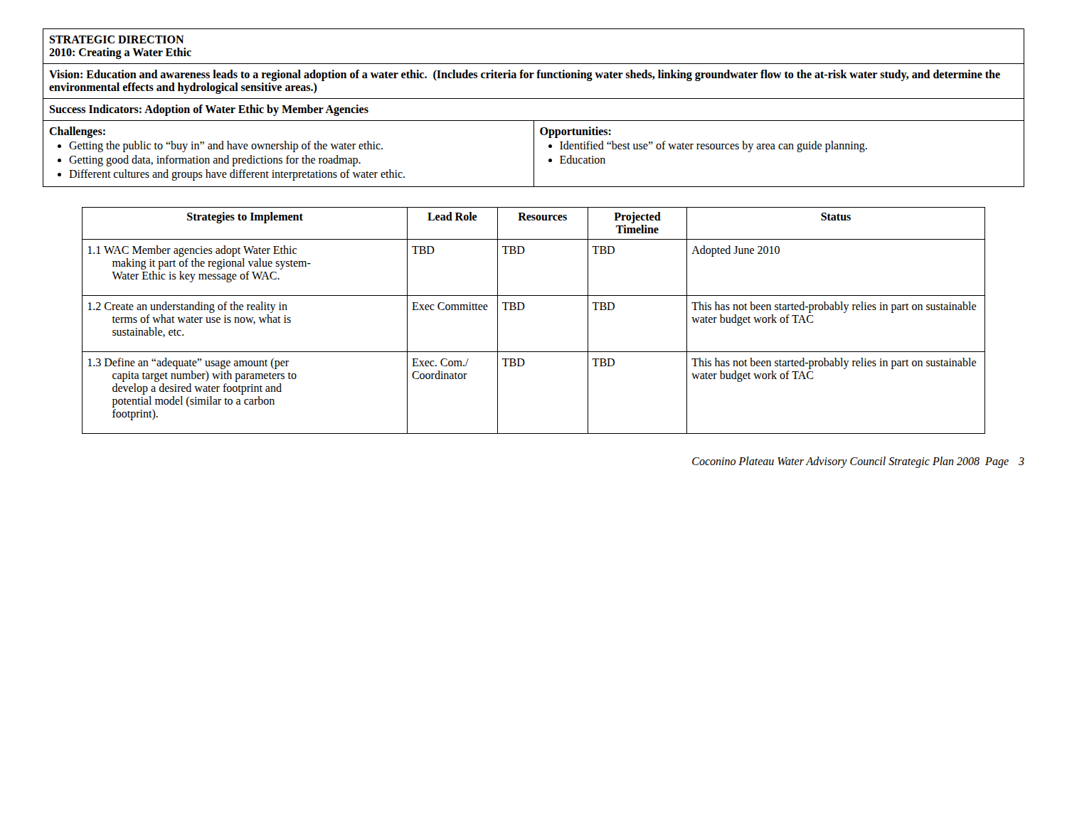| STRATEGIC DIRECTION 2010: Creating a Water Ethic |
| Vision: Education and awareness leads to a regional adoption of a water ethic. (Includes criteria for functioning water sheds, linking groundwater flow to the at-risk water study, and determine the environmental effects and hydrological sensitive areas.) |
| Success Indicators: Adoption of Water Ethic by Member Agencies |
| Challenges: Getting the public to “buy in” and have ownership of the water ethic. Getting good data, information and predictions for the roadmap. Different cultures and groups have different interpretations of water ethic. | Opportunities: Identified “best use” of water resources by area can guide planning. Education |
| Strategies to Implement | Lead Role | Resources | Projected Timeline | Status |
| --- | --- | --- | --- | --- |
| 1.1 WAC Member agencies adopt Water Ethic making it part of the regional value system- Water Ethic is key message of WAC. | TBD | TBD | TBD | Adopted June 2010 |
| 1.2 Create an understanding of the reality in terms of what water use is now, what is sustainable, etc. | Exec Committee | TBD | TBD | This has not been started-probably relies in part on sustainable water budget work of TAC |
| 1.3 Define an “adequate” usage amount (per capita target number) with parameters to develop a desired water footprint and potential model (similar to a carbon footprint). | Exec. Com./ Coordinator | TBD | TBD | This has not been started-probably relies in part on sustainable water budget work of TAC |
Coconino Plateau Water Advisory Council Strategic Plan 2008 Page3